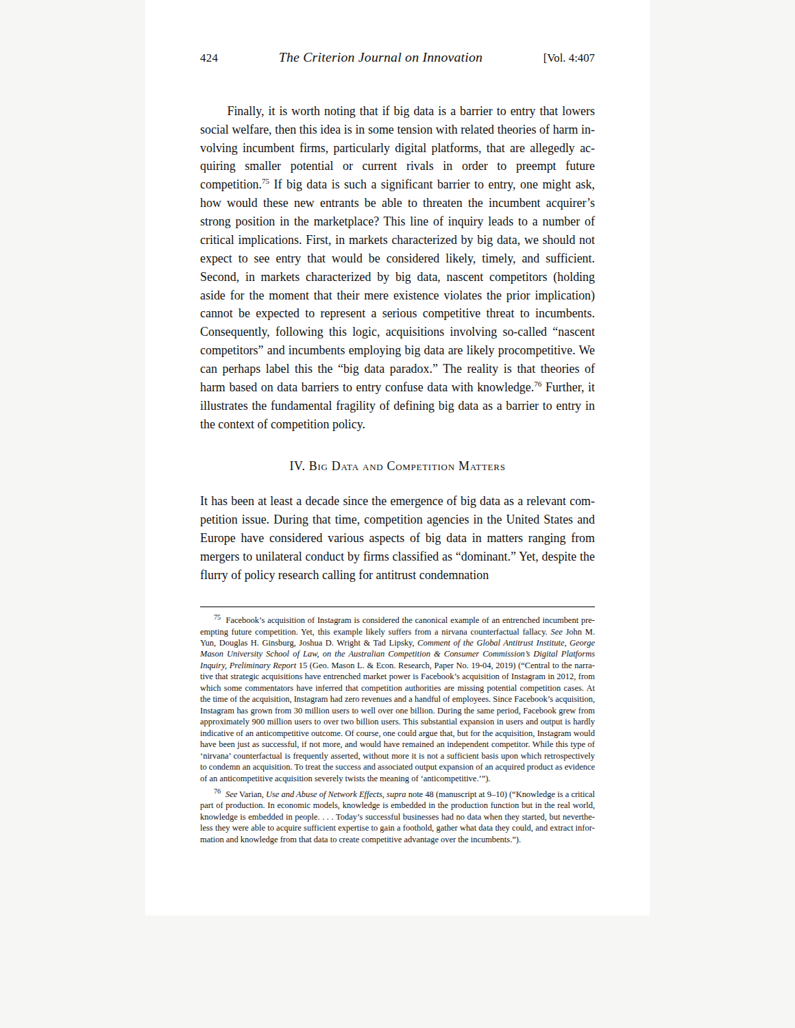424 The Criterion Journal on Innovation [Vol. 4:407
Finally, it is worth noting that if big data is a barrier to entry that lowers social welfare, then this idea is in some tension with related theories of harm involving incumbent firms, particularly digital platforms, that are allegedly acquiring smaller potential or current rivals in order to preempt future competition.75 If big data is such a significant barrier to entry, one might ask, how would these new entrants be able to threaten the incumbent acquirer’s strong position in the marketplace? This line of inquiry leads to a number of critical implications. First, in markets characterized by big data, we should not expect to see entry that would be considered likely, timely, and sufficient. Second, in markets characterized by big data, nascent competitors (holding aside for the moment that their mere existence violates the prior implication) cannot be expected to represent a serious competitive threat to incumbents. Consequently, following this logic, acquisitions involving so-called “nascent competitors” and incumbents employing big data are likely procompetitive. We can perhaps label this the “big data paradox.” The reality is that theories of harm based on data barriers to entry confuse data with knowledge.76 Further, it illustrates the fundamental fragility of defining big data as a barrier to entry in the context of competition policy.
IV. Big Data and Competition Matters
It has been at least a decade since the emergence of big data as a relevant competition issue. During that time, competition agencies in the United States and Europe have considered various aspects of big data in matters ranging from mergers to unilateral conduct by firms classified as “dominant.” Yet, despite the flurry of policy research calling for antitrust condemnation
75 Facebook’s acquisition of Instagram is considered the canonical example of an entrenched incumbent preempting future competition. Yet, this example likely suffers from a nirvana counterfactual fallacy. See John M. Yun, Douglas H. Ginsburg, Joshua D. Wright & Tad Lipsky, Comment of the Global Antitrust Institute, George Mason University School of Law, on the Australian Competition & Consumer Commission’s Digital Platforms Inquiry, Preliminary Report 15 (Geo. Mason L. & Econ. Research, Paper No. 19-04, 2019) (“Central to the narrative that strategic acquisitions have entrenched market power is Facebook’s acquisition of Instagram in 2012, from which some commentators have inferred that competition authorities are missing potential competition cases. At the time of the acquisition, Instagram had zero revenues and a handful of employees. Since Facebook’s acquisition, Instagram has grown from 30 million users to well over one billion. During the same period, Facebook grew from approximately 900 million users to over two billion users. This substantial expansion in users and output is hardly indicative of an anticompetitive outcome. Of course, one could argue that, but for the acquisition, Instagram would have been just as successful, if not more, and would have remained an independent competitor. While this type of ‘nirvana’ counterfactual is frequently asserted, without more it is not a sufficient basis upon which retrospectively to condemn an acquisition. To treat the success and associated output expansion of an acquired product as evidence of an anticompetitive acquisition severely twists the meaning of ‘anticompetitive.’”).
76 See Varian, Use and Abuse of Network Effects, supra note 48 (manuscript at 9–10) (“Knowledge is a critical part of production. In economic models, knowledge is embedded in the production function but in the real world, knowledge is embedded in people. . . . Today’s successful businesses had no data when they started, but nevertheless they were able to acquire sufficient expertise to gain a foothold, gather what data they could, and extract information and knowledge from that data to create competitive advantage over the incumbents.”).